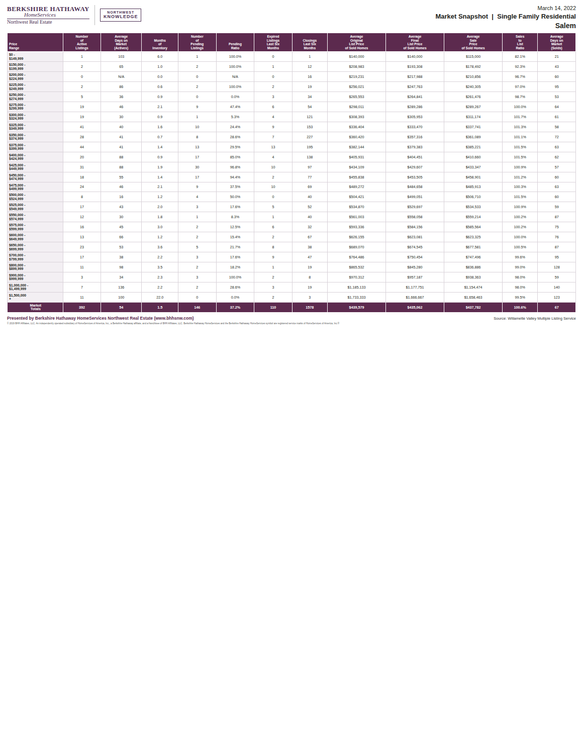BERKSHIRE HATHAWAY
HomeServices
Northwest Real Estate
NORTHWEST
KNOWLEDGE
March 14, 2022
Market Snapshot | Single Family Residential
Salem
| Price Range | Number of Active Listings | Average Days on Market (Actives) | Months of Inventory | Number of Pending Listings | Pending Ratio | Expired Listings Last Six Months | Closings Last Six Months | Average Original List Price of Sold Homes | Average Final List Price of Sold Homes | Average Sale Price of Sold Homes | Sales to List Ratio | Average Days on Market (Solds) |
| --- | --- | --- | --- | --- | --- | --- | --- | --- | --- | --- | --- | --- |
| $0 - $149,999 | 1 | 103 | 6.0 | 1 | 100.0% | 0 | 1 | $140,000 | $140,000 | $115,000 | 82.1% | 21 |
| $150,000 - $199,999 | 2 | 65 | 1.0 | 2 | 100.0% | 1 | 12 | $208,983 | $193,308 | $178,492 | 92.3% | 43 |
| $200,000 - $224,999 | 0 | N/A | 0.0 | 0 | N/A | 0 | 16 | $219,231 | $217,988 | $210,856 | 96.7% | 60 |
| $225,000 - $249,999 | 2 | 86 | 0.6 | 2 | 100.0% | 2 | 19 | $256,021 | $247,763 | $240,305 | 97.0% | 95 |
| $250,000 - $274,999 | 5 | 36 | 0.9 | 0 | 0.0% | 3 | 34 | $265,553 | $264,841 | $261,476 | 98.7% | 53 |
| $275,000 - $299,999 | 19 | 46 | 2.1 | 9 | 47.4% | 6 | 54 | $298,011 | $289,286 | $289,267 | 100.0% | 64 |
| $300,000 - $324,999 | 19 | 30 | 0.9 | 1 | 5.3% | 4 | 121 | $308,393 | $305,953 | $311,174 | 101.7% | 61 |
| $325,000 - $349,999 | 41 | 40 | 1.6 | 10 | 24.4% | 9 | 153 | $336,404 | $333,470 | $337,741 | 101.3% | 58 |
| $350,000 - $374,999 | 28 | 41 | 0.7 | 8 | 28.6% | 7 | 227 | $360,420 | $357,316 | $361,089 | 101.1% | 72 |
| $375,000 - $399,999 | 44 | 41 | 1.4 | 13 | 29.5% | 13 | 195 | $382,144 | $379,383 | $385,221 | 101.5% | 63 |
| $400,000 - $424,999 | 20 | 88 | 0.9 | 17 | 85.0% | 4 | 138 | $405,931 | $404,451 | $410,660 | 101.5% | 62 |
| $425,000 - $449,999 | 31 | 88 | 1.9 | 30 | 96.8% | 10 | 97 | $434,109 | $429,607 | $433,347 | 100.9% | 57 |
| $450,000 - $474,999 | 18 | 55 | 1.4 | 17 | 94.4% | 2 | 77 | $455,838 | $453,505 | $458,901 | 101.2% | 60 |
| $475,000 - $499,999 | 24 | 46 | 2.1 | 9 | 37.5% | 10 | 69 | $489,272 | $484,658 | $485,913 | 100.3% | 63 |
| $500,000 - $524,999 | 8 | 16 | 1.2 | 4 | 50.0% | 0 | 40 | $504,421 | $499,051 | $506,710 | 101.5% | 60 |
| $525,000 - $549,999 | 17 | 43 | 2.0 | 3 | 17.6% | 5 | 52 | $534,870 | $529,697 | $534,533 | 100.9% | 59 |
| $550,000 - $574,999 | 12 | 30 | 1.8 | 1 | 8.3% | 1 | 40 | $561,003 | $558,058 | $559,214 | 100.2% | 87 |
| $575,000 - $599,999 | 16 | 45 | 3.0 | 2 | 12.5% | 6 | 32 | $593,336 | $584,156 | $585,564 | 100.2% | 75 |
| $600,000 - $649,999 | 13 | 66 | 1.2 | 2 | 15.4% | 2 | 67 | $626,155 | $623,081 | $623,325 | 100.0% | 76 |
| $650,000 - $699,999 | 23 | 53 | 3.6 | 5 | 21.7% | 8 | 38 | $689,070 | $674,545 | $677,581 | 100.5% | 87 |
| $700,000 - $799,999 | 17 | 38 | 2.2 | 3 | 17.6% | 9 | 47 | $764,486 | $750,454 | $747,496 | 99.6% | 95 |
| $800,000 - $899,999 | 11 | 98 | 3.5 | 2 | 18.2% | 1 | 19 | $865,532 | $845,280 | $836,886 | 99.0% | 128 |
| $900,000 - $999,999 | 3 | 34 | 2.3 | 3 | 100.0% | 2 | 8 | $970,312 | $957,187 | $938,363 | 98.0% | 59 |
| $1,000,000 - $1,499,999 | 7 | 136 | 2.2 | 2 | 28.6% | 3 | 19 | $1,185,133 | $1,177,751 | $1,154,474 | 98.0% | 140 |
| $1,500,000 + | 11 | 100 | 22.0 | 0 | 0.0% | 2 | 3 | $1,733,333 | $1,666,667 | $1,658,463 | 99.5% | 123 |
| Market Totals | 392 | 54 | 1.5 | 146 | 37.2% | 110 | 1578 | $439,579 | $435,062 | $437,782 | 100.6% | 67 |
Presented by Berkshire Hathaway HomeServices Northwest Real Estate (www.bhhsnw.com)
Source: Willamette Valley Multiple Listing Service
© 2019 BHH Affiliates, LLC. An independently operated subsidiary of HomeServices of America, Inc., a Berkshire Hathaway affiliate, and a franchisee of BHH Affiliates, LLC. Berkshire Hathaway HomeServices and the Berkshire Hathaway HomeServices symbol are registered service marks of HomeServices of America, Inc.®